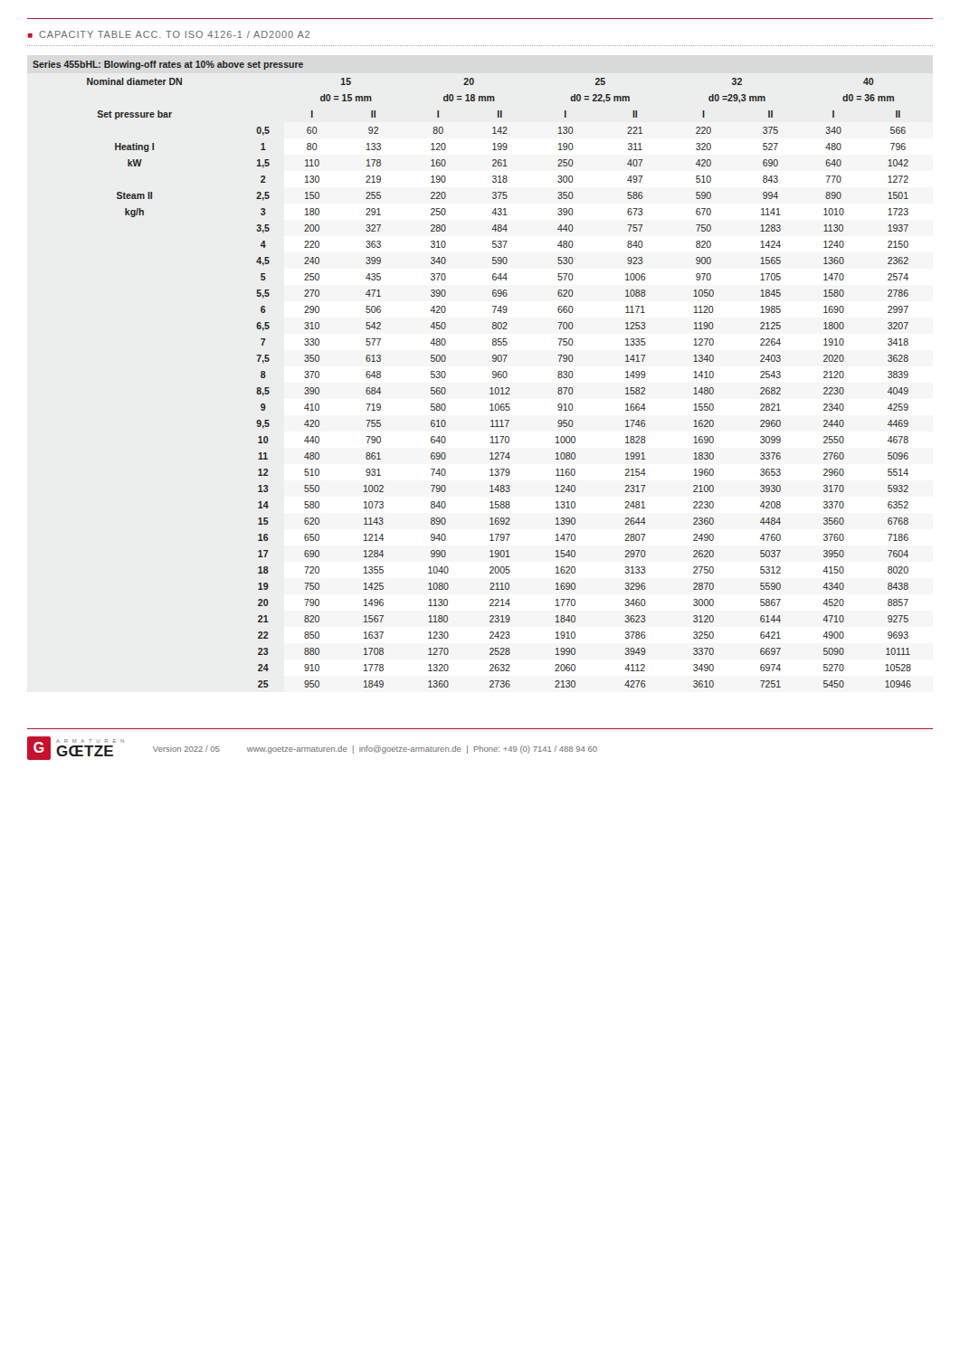CAPACITY TABLE ACC. TO ISO 4126-1 / AD2000 A2
| Series 455bHL: Blowing-off rates at 10% above set pressure |
| Nominal diameter DN | | 15 | 20 | 25 | 32 | 40 |
| | | d0 = 15 mm | d0 = 18 mm | d0 = 22,5 mm | d0 =29,3 mm | d0 = 36 mm |
| Set pressure bar | | I | II | I | II | I | II | I | II | I | II |
| | 0,5 | 60 | 92 | 80 | 142 | 130 | 221 | 220 | 375 | 340 | 566 |
| Heating I | 1 | 80 | 133 | 120 | 199 | 190 | 311 | 320 | 527 | 480 | 796 |
| kW | 1,5 | 110 | 178 | 160 | 261 | 250 | 407 | 420 | 690 | 640 | 1042 |
| | 2 | 130 | 219 | 190 | 318 | 300 | 497 | 510 | 843 | 770 | 1272 |
| Steam II | 2,5 | 150 | 255 | 220 | 375 | 350 | 586 | 590 | 994 | 890 | 1501 |
| kg/h | 3 | 180 | 291 | 250 | 431 | 390 | 673 | 670 | 1141 | 1010 | 1723 |
| | 3,5 | 200 | 327 | 280 | 484 | 440 | 757 | 750 | 1283 | 1130 | 1937 |
| | 4 | 220 | 363 | 310 | 537 | 480 | 840 | 820 | 1424 | 1240 | 2150 |
| | 4,5 | 240 | 399 | 340 | 590 | 530 | 923 | 900 | 1565 | 1360 | 2362 |
| | 5 | 250 | 435 | 370 | 644 | 570 | 1006 | 970 | 1705 | 1470 | 2574 |
| | 5,5 | 270 | 471 | 390 | 696 | 620 | 1088 | 1050 | 1845 | 1580 | 2786 |
| | 6 | 290 | 506 | 420 | 749 | 660 | 1171 | 1120 | 1985 | 1690 | 2997 |
| | 6,5 | 310 | 542 | 450 | 802 | 700 | 1253 | 1190 | 2125 | 1800 | 3207 |
| | 7 | 330 | 577 | 480 | 855 | 750 | 1335 | 1270 | 2264 | 1910 | 3418 |
| | 7,5 | 350 | 613 | 500 | 907 | 790 | 1417 | 1340 | 2403 | 2020 | 3628 |
| | 8 | 370 | 648 | 530 | 960 | 830 | 1499 | 1410 | 2543 | 2120 | 3839 |
| | 8,5 | 390 | 684 | 560 | 1012 | 870 | 1582 | 1480 | 2682 | 2230 | 4049 |
| | 9 | 410 | 719 | 580 | 1065 | 910 | 1664 | 1550 | 2821 | 2340 | 4259 |
| | 9,5 | 420 | 755 | 610 | 1117 | 950 | 1746 | 1620 | 2960 | 2440 | 4469 |
| | 10 | 440 | 790 | 640 | 1170 | 1000 | 1828 | 1690 | 3099 | 2550 | 4678 |
| | 11 | 480 | 861 | 690 | 1274 | 1080 | 1991 | 1830 | 3376 | 2760 | 5096 |
| | 12 | 510 | 931 | 740 | 1379 | 1160 | 2154 | 1960 | 3653 | 2960 | 5514 |
| | 13 | 550 | 1002 | 790 | 1483 | 1240 | 2317 | 2100 | 3930 | 3170 | 5932 |
| | 14 | 580 | 1073 | 840 | 1588 | 1310 | 2481 | 2230 | 4208 | 3370 | 6352 |
| | 15 | 620 | 1143 | 890 | 1692 | 1390 | 2644 | 2360 | 4484 | 3560 | 6768 |
| | 16 | 650 | 1214 | 940 | 1797 | 1470 | 2807 | 2490 | 4760 | 3760 | 7186 |
| | 17 | 690 | 1284 | 990 | 1901 | 1540 | 2970 | 2620 | 5037 | 3950 | 7604 |
| | 18 | 720 | 1355 | 1040 | 2005 | 1620 | 3133 | 2750 | 5312 | 4150 | 8020 |
| | 19 | 750 | 1425 | 1080 | 2110 | 1690 | 3296 | 2870 | 5590 | 4340 | 8438 |
| | 20 | 790 | 1496 | 1130 | 2214 | 1770 | 3460 | 3000 | 5867 | 4520 | 8857 |
| | 21 | 820 | 1567 | 1180 | 2319 | 1840 | 3623 | 3120 | 6144 | 4710 | 9275 |
| | 22 | 850 | 1637 | 1230 | 2423 | 1910 | 3786 | 3250 | 6421 | 4900 | 9693 |
| | 23 | 880 | 1708 | 1270 | 2528 | 1990 | 3949 | 3370 | 6697 | 5090 | 10111 |
| | 24 | 910 | 1778 | 1320 | 2632 | 2060 | 4112 | 3490 | 6974 | 5270 | 10528 |
| | 25 | 950 | 1849 | 1360 | 2736 | 2130 | 4276 | 3610 | 7251 | 5450 | 10946 |
G
A R M A T U R E N GŒTZE
Version 2022 / 05
www.goetze-armaturen.de | info@goetze-armaturen.de | Phone: +49 (0) 7141 / 488 94 60